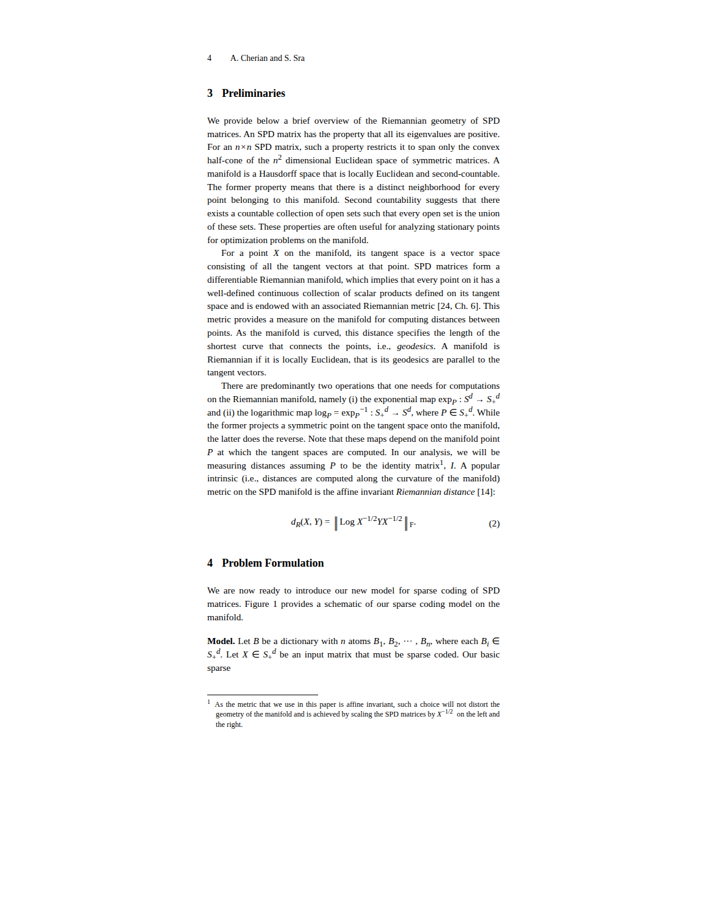4 A. Cherian and S. Sra
3 Preliminaries
We provide below a brief overview of the Riemannian geometry of SPD matrices. An SPD matrix has the property that all its eigenvalues are positive. For an n × n SPD matrix, such a property restricts it to span only the convex half-cone of the n2 dimensional Euclidean space of symmetric matrices. A manifold is a Hausdorff space that is locally Euclidean and second-countable. The former property means that there is a distinct neighborhood for every point belonging to this manifold. Second countability suggests that there exists a countable collection of open sets such that every open set is the union of these sets. These properties are often useful for analyzing stationary points for optimization problems on the manifold.
For a point X on the manifold, its tangent space is a vector space consisting of all the tangent vectors at that point. SPD matrices form a differentiable Riemannian manifold, which implies that every point on it has a well-defined continuous collection of scalar products defined on its tangent space and is endowed with an associated Riemannian metric [24, Ch. 6]. This metric provides a measure on the manifold for computing distances between points. As the manifold is curved, this distance specifies the length of the shortest curve that connects the points, i.e., geodesics. A manifold is Riemannian if it is locally Euclidean, that is its geodesics are parallel to the tangent vectors.
There are predominantly two operations that one needs for computations on the Riemannian manifold, namely (i) the exponential map expP : Sd → S+d and (ii) the logarithmic map logP = expP−1 : S+d → Sd, where P ∈ S+d. While the former projects a symmetric point on the tangent space onto the manifold, the latter does the reverse. Note that these maps depend on the manifold point P at which the tangent spaces are computed. In our analysis, we will be measuring distances assuming P to be the identity matrix1, I. A popular intrinsic (i.e., distances are computed along the curvature of the manifold) metric on the SPD manifold is the affine invariant Riemannian distance [14]:
dR(X, Y) = ∥Log X−1/2YX−1/2∥F. (2)
4 Problem Formulation
We are now ready to introduce our new model for sparse coding of SPD matrices. Figure 1 provides a schematic of our sparse coding model on the manifold.
Model. Let B be a dictionary with n atoms B1, B2, ··· , Bn, where each Bi ∈ S+d. Let X ∈ S+d be an input matrix that must be sparse coded. Our basic sparse
1 As the metric that we use in this paper is affine invariant, such a choice will not distort the geometry of the manifold and is achieved by scaling the SPD matrices by X−1/2 on the left and the right.